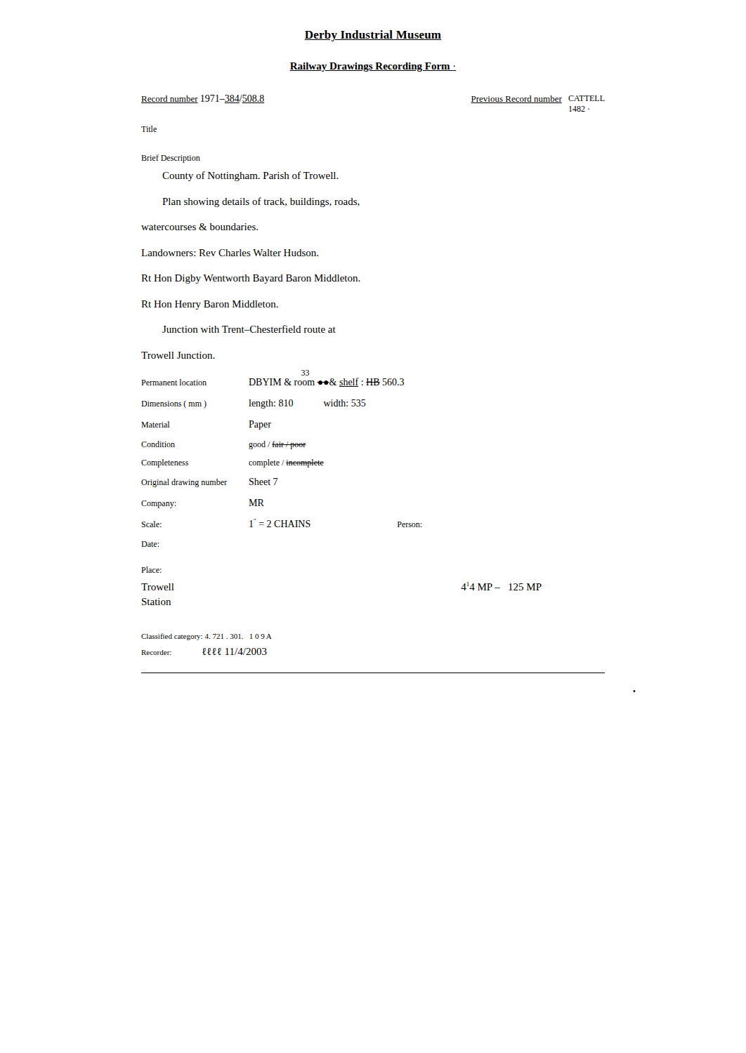Derby Industrial Museum
Railway Drawings Recording Form ·
Record number 1971–384/508.8 Previous Record number CATTELL
1482 ·
Title
Brief Description
County of Nottingham. Parish of Trowell.
Plan showing details of track, buildings, roads,
watercourses & boundaries.
Landowners: Rev Charles Walter Hudson.
Rt Hon Digby Wentworth Bayard Baron Middleton.
Rt Hon Henry Baron Middleton.
Junction with Trent–Chesterfield route at
Trowell Junction.
Permanent location DBYIM & room ●●& shelf : HB 560.3 33
Dimensions ( mm ) length: 810 width: 535
Material Paper
Condition good / fair / poor
Completeness complete / incomplete
Original drawing number Sheet 7
Company: MR
Scale: 1" = 2 CHAINS Person:
Date:
Place:
Trowell
Station
414 MP – 125 MP
Classified category: 4. 721 . 301. 1 0 9 A
Recorder: ℓℓℓℓ 11/4/2003
•